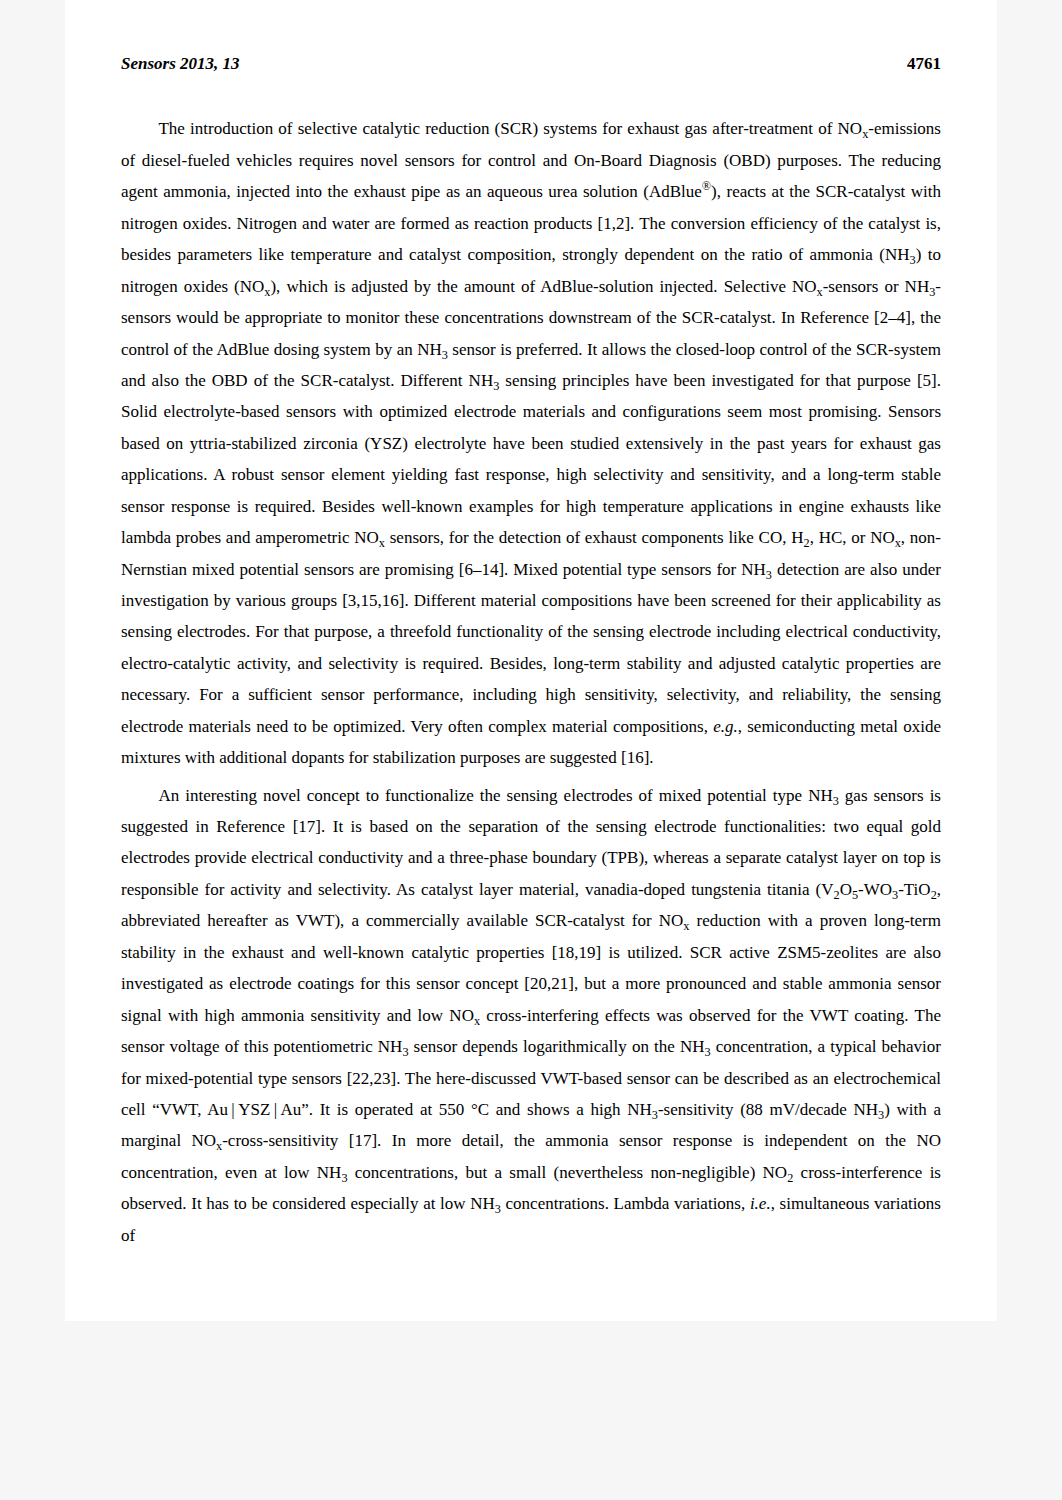Sensors 2013, 13 4761
The introduction of selective catalytic reduction (SCR) systems for exhaust gas after-treatment of NOx-emissions of diesel-fueled vehicles requires novel sensors for control and On-Board Diagnosis (OBD) purposes. The reducing agent ammonia, injected into the exhaust pipe as an aqueous urea solution (AdBlue®), reacts at the SCR-catalyst with nitrogen oxides. Nitrogen and water are formed as reaction products [1,2]. The conversion efficiency of the catalyst is, besides parameters like temperature and catalyst composition, strongly dependent on the ratio of ammonia (NH3) to nitrogen oxides (NOx), which is adjusted by the amount of AdBlue-solution injected. Selective NOx-sensors or NH3-sensors would be appropriate to monitor these concentrations downstream of the SCR-catalyst. In Reference [2–4], the control of the AdBlue dosing system by an NH3 sensor is preferred. It allows the closed-loop control of the SCR-system and also the OBD of the SCR-catalyst. Different NH3 sensing principles have been investigated for that purpose [5]. Solid electrolyte-based sensors with optimized electrode materials and configurations seem most promising. Sensors based on yttria-stabilized zirconia (YSZ) electrolyte have been studied extensively in the past years for exhaust gas applications. A robust sensor element yielding fast response, high selectivity and sensitivity, and a long-term stable sensor response is required. Besides well-known examples for high temperature applications in engine exhausts like lambda probes and amperometric NOx sensors, for the detection of exhaust components like CO, H2, HC, or NOx, non-Nernstian mixed potential sensors are promising [6–14]. Mixed potential type sensors for NH3 detection are also under investigation by various groups [3,15,16]. Different material compositions have been screened for their applicability as sensing electrodes. For that purpose, a threefold functionality of the sensing electrode including electrical conductivity, electro-catalytic activity, and selectivity is required. Besides, long-term stability and adjusted catalytic properties are necessary. For a sufficient sensor performance, including high sensitivity, selectivity, and reliability, the sensing electrode materials need to be optimized. Very often complex material compositions, e.g., semiconducting metal oxide mixtures with additional dopants for stabilization purposes are suggested [16].
An interesting novel concept to functionalize the sensing electrodes of mixed potential type NH3 gas sensors is suggested in Reference [17]. It is based on the separation of the sensing electrode functionalities: two equal gold electrodes provide electrical conductivity and a three-phase boundary (TPB), whereas a separate catalyst layer on top is responsible for activity and selectivity. As catalyst layer material, vanadia-doped tungstenia titania (V2O5-WO3-TiO2, abbreviated hereafter as VWT), a commercially available SCR-catalyst for NOx reduction with a proven long-term stability in the exhaust and well-known catalytic properties [18,19] is utilized. SCR active ZSM5-zeolites are also investigated as electrode coatings for this sensor concept [20,21], but a more pronounced and stable ammonia sensor signal with high ammonia sensitivity and low NOx cross-interfering effects was observed for the VWT coating. The sensor voltage of this potentiometric NH3 sensor depends logarithmically on the NH3 concentration, a typical behavior for mixed-potential type sensors [22,23]. The here-discussed VWT-based sensor can be described as an electrochemical cell “VWT, Au | YSZ | Au”. It is operated at 550 °C and shows a high NH3-sensitivity (88 mV/decade NH3) with a marginal NOx-cross-sensitivity [17]. In more detail, the ammonia sensor response is independent on the NO concentration, even at low NH3 concentrations, but a small (nevertheless non-negligible) NO2 cross-interference is observed. It has to be considered especially at low NH3 concentrations. Lambda variations, i.e., simultaneous variations of